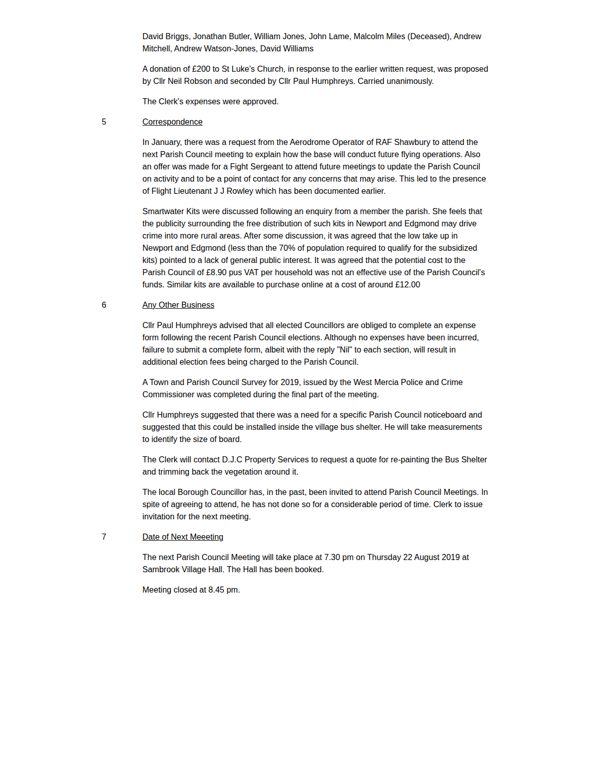David Briggs, Jonathan Butler, William Jones, John Lame, Malcolm Miles (Deceased), Andrew Mitchell, Andrew Watson-Jones, David Williams
A donation of £200 to St Luke's Church, in response to the earlier written request, was proposed by Cllr Neil Robson and seconded by Cllr Paul Humphreys. Carried unanimously.
The Clerk's expenses were approved.
5
Correspondence
In January, there was a request from the Aerodrome Operator of RAF Shawbury to attend the next Parish Council meeting to explain how the base will conduct future flying operations. Also an offer was made for a Fight Sergeant to attend future meetings to update the Parish Council on activity and to be a point of contact for any concerns that may arise. This led to the presence of Flight Lieutenant J J Rowley which has been documented earlier.
Smartwater Kits were discussed following an enquiry from a member the parish. She feels that the publicity surrounding the free distribution of such kits in Newport and Edgmond may drive crime into more rural areas. After some discussion, it was agreed that the low take up in Newport and Edgmond (less than the 70% of population required to qualify for the subsidized kits) pointed to a lack of general public interest. It was agreed that the potential cost to the Parish Council of £8.90 pus VAT per household was not an effective use of the Parish Council's funds. Similar kits are available to purchase online at a cost of around £12.00
6
Any Other Business
Cllr Paul Humphreys advised that all elected Councillors are obliged to complete an expense form following the recent Parish Council elections. Although no expenses have been incurred, failure to submit a complete form, albeit with the reply "Nil" to each section, will result in additional election fees being charged to the Parish Council.
A Town and Parish Council Survey for 2019, issued by the West Mercia Police and Crime Commissioner was completed during the final part of the meeting.
Cllr Humphreys suggested that there was a need for a specific Parish Council noticeboard and suggested that this could be installed inside the village bus shelter. He will take measurements to identify the size of board.
The Clerk will contact D.J.C Property Services to request a quote for re-painting the Bus Shelter and trimming back the vegetation around it.
The local Borough Councillor has, in the past, been invited to attend Parish Council Meetings. In spite of agreeing to attend, he has not done so for a considerable period of time. Clerk to issue invitation for the next meeting.
7
Date of Next Meeeting
The next Parish Council Meeting will take place at 7.30 pm on Thursday 22 August 2019 at Sambrook Village Hall. The Hall has been booked.
Meeting closed at 8.45 pm.